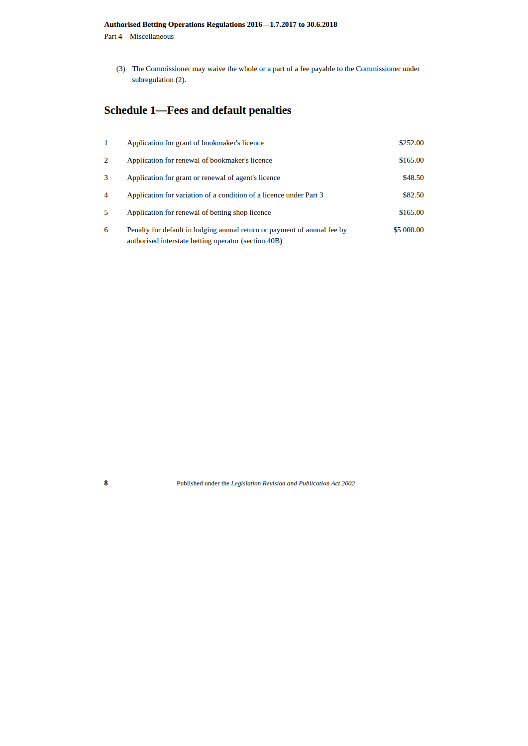Authorised Betting Operations Regulations 2016—1.7.2017 to 30.6.2018
Part 4—Miscellaneous
(3)
The Commissioner may waive the whole or a part of a fee payable to the Commissioner under subregulation (2).
Schedule 1—Fees and default penalties
| 1 | Application for grant of bookmaker's licence | $252.00 |
| 2 | Application for renewal of bookmaker's licence | $165.00 |
| 3 | Application for grant or renewal of agent's licence | $48.50 |
| 4 | Application for variation of a condition of a licence under Part 3 | $82.50 |
| 5 | Application for renewal of betting shop licence | $165.00 |
| 6 | Penalty for default in lodging annual return or payment of annual fee by authorised interstate betting operator (section 40B) | $5 000.00 |
8
Published under the Legislation Revision and Publication Act 2002